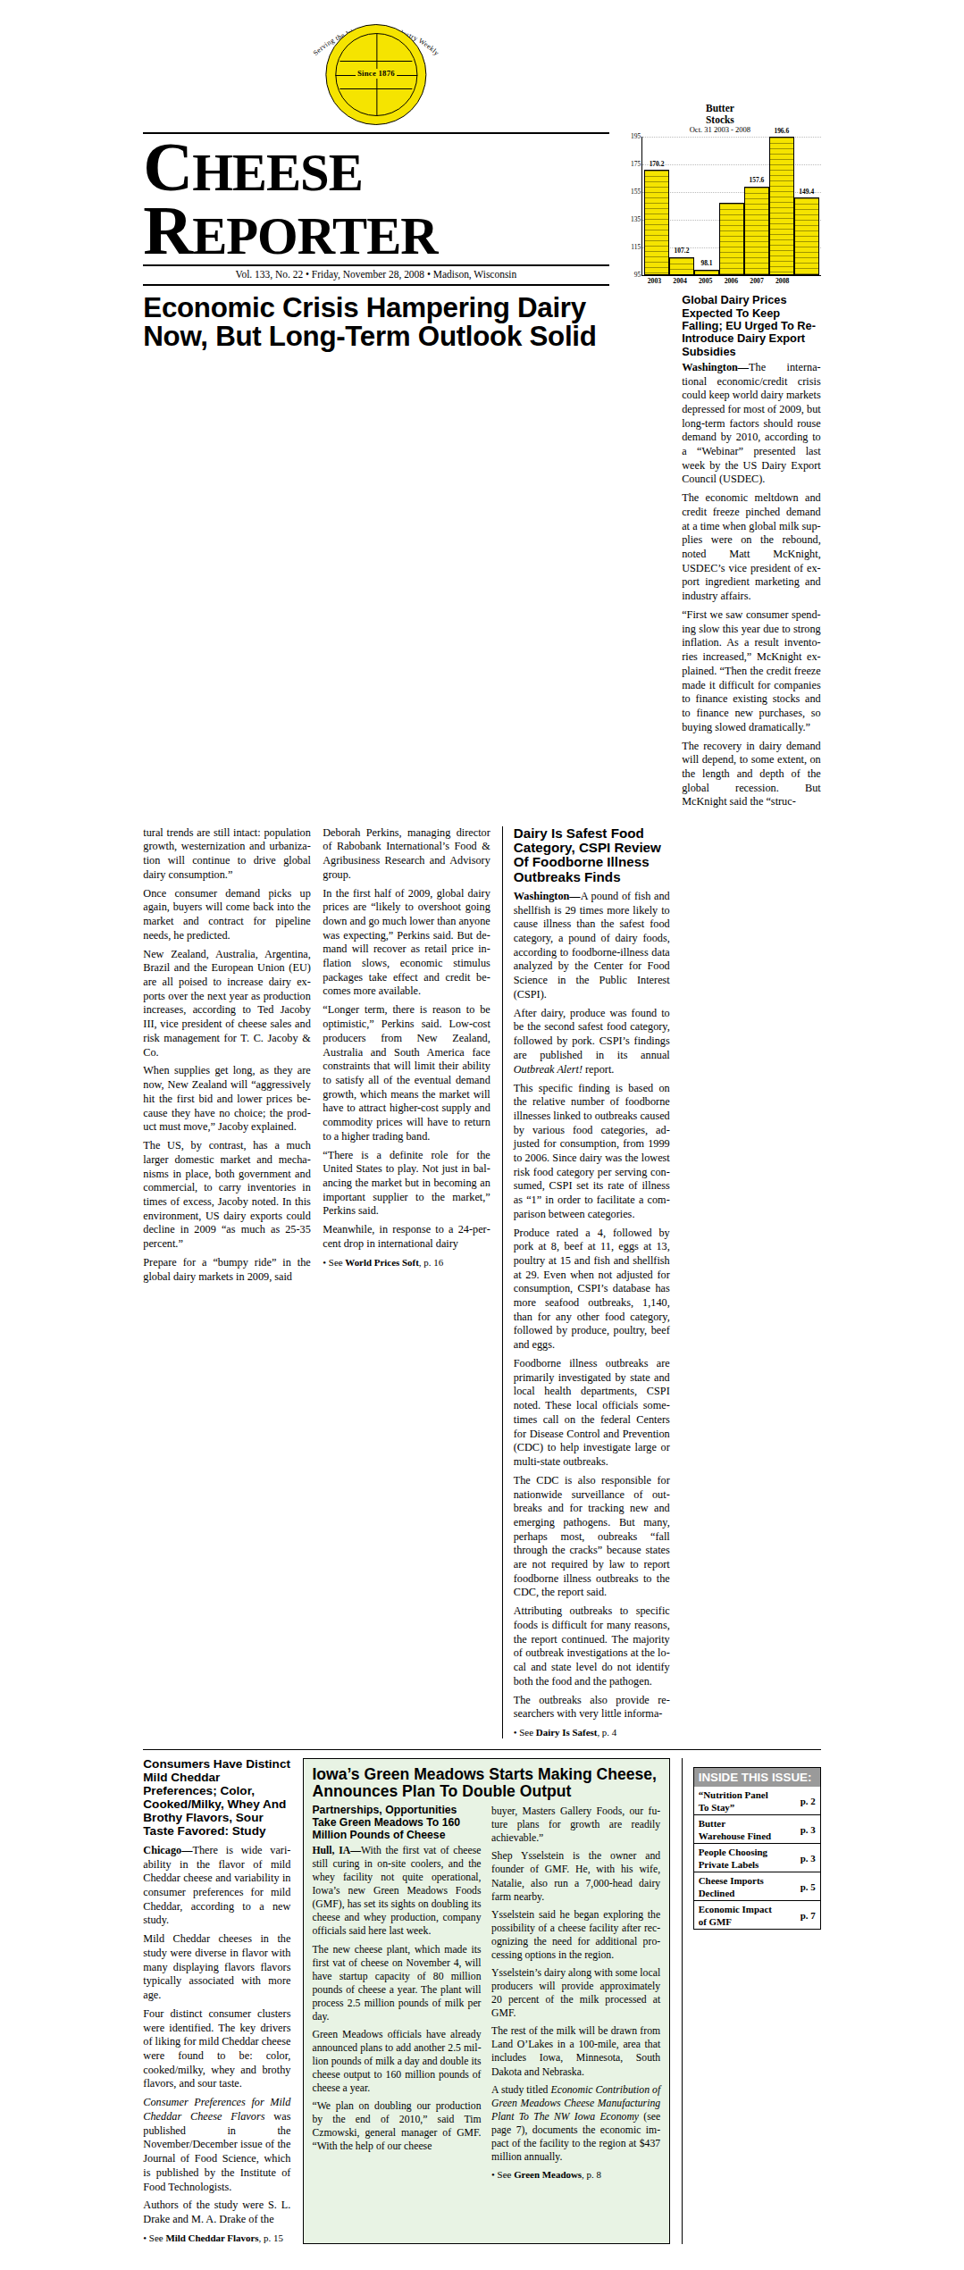Serving the World’s Dairy Industry Weekly
Since 1876
CHEESE REPORTER
Vol. 133, No. 22 • Friday, November 28, 2008 • Madison, Wisconsin
Butter
Stocks
Oct. 31 2003 - 2008
195
175
155
135
115
95
170.2
107.2
98.1
157.6
196.6
149.4
2003
2004
2005
2006
2007
2008
Economic Crisis Hampering Dairy
Now, But Long-Term Outlook Solid
Global Dairy Prices Expected To Keep Falling; EU Urged To Re-Introduce Dairy Export Subsidies
Washington—The international economic/credit crisis could keep world dairy markets depressed for most of 2009, but long-term factors should rouse demand by 2010, according to a “Webinar” presented last week by the US Dairy Export Council (USDEC).
The economic meltdown and credit freeze pinched demand at a time when global milk supplies were on the rebound, noted Matt McKnight, USDEC’s vice president of export ingredient marketing and industry affairs.
“First we saw consumer spending slow this year due to strong inflation. As a result inventories increased,” McKnight explained. “Then the credit freeze made it difficult for companies to finance existing stocks and to finance new purchases, so buying slowed dramatically.”
The recovery in dairy demand will depend, to some extent, on the length and depth of the global recession. But McKnight said the “struc-
tural trends are still intact: population growth, westernization and urbanization will continue to drive global dairy consumption.”
Once consumer demand picks up again, buyers will come back into the market and contract for pipeline needs, he predicted.
New Zealand, Australia, Argentina, Brazil and the European Union (EU) are all poised to increase dairy exports over the next year as production increases, according to Ted Jacoby III, vice president of cheese sales and risk management for T. C. Jacoby & Co.
When supplies get long, as they are now, New Zealand will “aggressively hit the first bid and lower prices because they have no choice; the product must move,” Jacoby explained.
The US, by contrast, has a much larger domestic market and mechanisms in place, both government and commercial, to carry inventories in times of excess, Jacoby noted. In this environment, US dairy exports could decline in 2009 “as much as 25-35 percent.”
Prepare for a “bumpy ride” in the global dairy markets in 2009, said
Deborah Perkins, managing director of Rabobank International’s Food & Agribusiness Research and Advisory group.
In the first half of 2009, global dairy prices are “likely to overshoot going down and go much lower than anyone was expecting,” Perkins said. But demand will recover as retail price inflation slows, economic stimulus packages take effect and credit becomes more available.
“Longer term, there is reason to be optimistic,” Perkins said. Low-cost producers from New Zealand, Australia and South America face constraints that will limit their ability to satisfy all of the eventual demand growth, which means the market will have to attract higher-cost supply and commodity prices will have to return to a higher trading band.
“There is a definite role for the United States to play. Not just in balancing the market but in becoming an important supplier to the market,” Perkins said.
Meanwhile, in response to a 24-percent drop in international dairy
See World Prices Soft, p. 16
Dairy Is Safest Food Category, CSPI Review Of Foodborne Illness Outbreaks Finds
Washington—A pound of fish and shellfish is 29 times more likely to cause illness than the safest food category, a pound of dairy foods, according to foodborne-illness data analyzed by the Center for Food Science in the Public Interest (CSPI).
After dairy, produce was found to be the second safest food category, followed by pork. CSPI’s findings are published in its annual Outbreak Alert! report.
This specific finding is based on the relative number of foodborne illnesses linked to outbreaks caused by various food categories, adjusted for consumption, from 1999 to 2006. Since dairy was the lowest risk food category per serving consumed, CSPI set its rate of illness as “1” in order to facilitate a comparison between categories.
Produce rated a 4, followed by pork at 8, beef at 11, eggs at 13, poultry at 15 and fish and shellfish at 29. Even when not adjusted for consumption, CSPI’s database has more seafood outbreaks, 1,140, than for any other food category, followed by produce, poultry, beef and eggs.
Foodborne illness outbreaks are primarily investigated by state and local health departments, CSPI noted. These local officials sometimes call on the federal Centers for Disease Control and Prevention (CDC) to help investigate large or multi-state outbreaks.
The CDC is also responsible for nationwide surveillance of outbreaks and for tracking new and emerging pathogens. But many, perhaps most, oubreaks “fall through the cracks” because states are not required by law to report foodborne illness outbreaks to the CDC, the report said.
Attributing outbreaks to specific foods is difficult for many reasons, the report continued. The majority of outbreak investigations at the local and state level do not identify both the food and the pathogen.
The outbreaks also provide researchers with very little informa-
See Dairy Is Safest, p. 4
Consumers Have Distinct Mild Cheddar Preferences; Color, Cooked/Milky, Whey And Brothy Flavors, Sour Taste Favored: Study
Chicago—There is wide variability in the flavor of mild Cheddar cheese and variability in consumer preferences for mild Cheddar, according to a new study.
Mild Cheddar cheeses in the study were diverse in flavor with many displaying flavors flavors typically associated with more age.
Four distinct consumer clusters were identified. The key drivers of liking for mild Cheddar cheese were found to be: color, cooked/milky, whey and brothy flavors, and sour taste.
Consumer Preferences for Mild Cheddar Cheese Flavors was published in the November/December issue of the Journal of Food Science, which is published by the Institute of Food Technologists.
Authors of the study were S. L. Drake and M. A. Drake of the
See Mild Cheddar Flavors, p. 15
Iowa’s Green Meadows Starts Making Cheese, Announces Plan To Double Output
Partnerships, Opportunities Take Green Meadows To 160 Million Pounds of Cheese
Hull, IA—With the first vat of cheese still curing in on-site coolers, and the whey facility not quite operational, Iowa’s new Green Meadows Foods (GMF), has set its sights on doubling its cheese and whey production, company officials said here last week.
The new cheese plant, which made its first vat of cheese on November 4, will have startup capacity of 80 million pounds of cheese a year. The plant will process 2.5 million pounds of milk per day.
Green Meadows officials have already announced plans to add another 2.5 million pounds of milk a day and double its cheese output to 160 million pounds of cheese a year.
“We plan on doubling our production by the end of 2010,” said Tim Czmowski, general manager of GMF. “With the help of our cheese
buyer, Masters Gallery Foods, our future plans for growth are readily achievable.”
Shep Ysselstein is the owner and founder of GMF. He, with his wife, Natalie, also run a 7,000-head dairy farm nearby.
Ysselstein said he began exploring the possibility of a cheese facility after recognizing the need for additional processing options in the region.
Ysselstein’s dairy along with some local producers will provide approximately 20 percent of the milk processed at GMF.
The rest of the milk will be drawn from Land O’Lakes in a 100-mile, area that includes Iowa, Minnesota, South Dakota and Nebraska.
A study titled Economic Contribution of Green Meadows Cheese Manufacturing Plant To The NW Iowa Economy (see page 7), documents the economic impact of the facility to the region at $437 million annually.
See Green Meadows, p. 8
INSIDE THIS ISSUE:
| “Nutrition Panel To Stay” | p. 2 |
| Butter Warehouse Fined | p. 3 |
| People Choosing Private Labels | p. 3 |
| Cheese Imports Declined | p. 5 |
| Economic Impact of GMF | p. 7 |